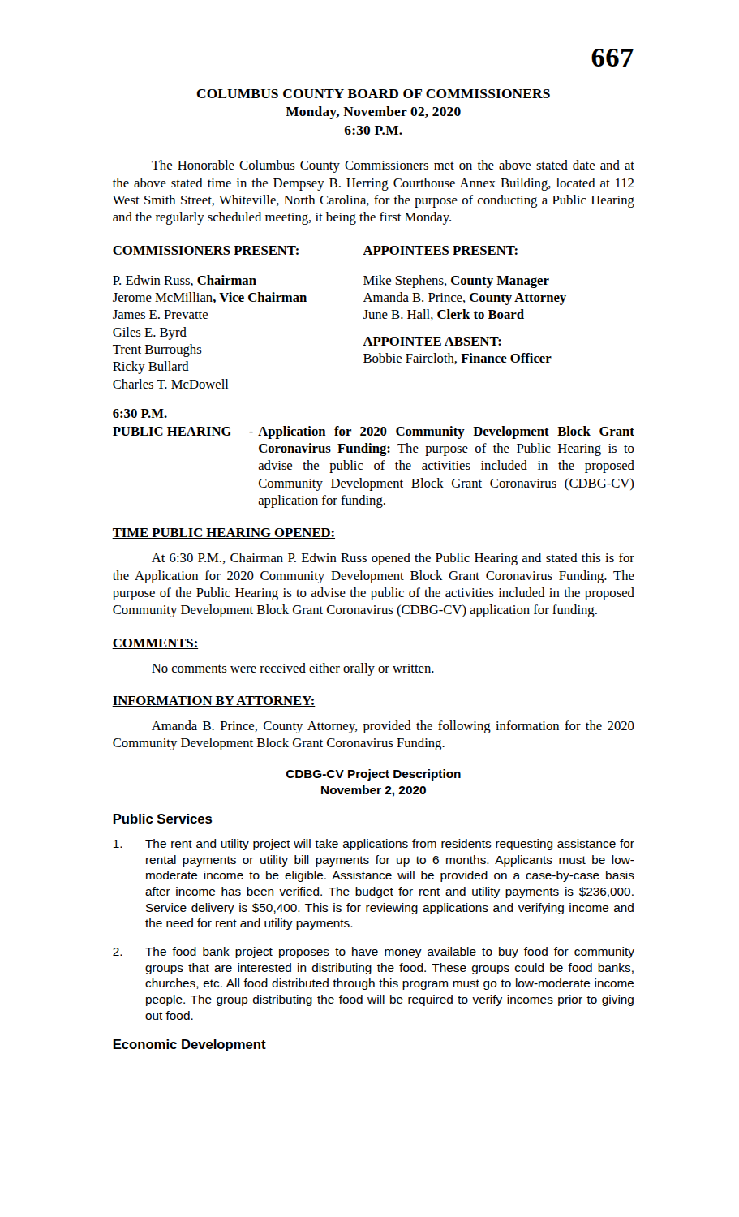667
COLUMBUS COUNTY BOARD OF COMMISSIONERS Monday, November 02, 2020 6:30 P.M.
The Honorable Columbus County Commissioners met on the above stated date and at the above stated time in the Dempsey B. Herring Courthouse Annex Building, located at 112 West Smith Street, Whiteville, North Carolina, for the purpose of conducting a Public Hearing and the regularly scheduled meeting, it being the first Monday.
| COMMISSIONERS PRESENT: P. Edwin Russ, Chairman Jerome McMillian , Vice Chairman James E. Prevatte Giles E. Byrd Trent Burroughs Ricky Bullard Charles T. McDowell | APPOINTEES PRESENT: Mike Stephens, County Manager Amanda B. Prince, County Attorney June B. Hall, Clerk to Board APPOINTEE ABSENT: Bobbie Faircloth, Finance Officer |
6:30 P.M.
| PUBLIC HEARING | - | Application for 2020 Community Development Block Grant Coronavirus Funding: The purpose of the Public Hearing is to advise the public of the activities included in the proposed Community Development Block Grant Coronavirus (CDBG-CV) application for funding. |
TIME PUBLIC HEARING OPENED:
At 6:30 P.M., Chairman P. Edwin Russ opened the Public Hearing and stated this is for the Application for 2020 Community Development Block Grant Coronavirus Funding. The purpose of the Public Hearing is to advise the public of the activities included in the proposed Community Development Block Grant Coronavirus (CDBG-CV) application for funding.
COMMENTS:
No comments were received either orally or written.
INFORMATION BY ATTORNEY:
Amanda B. Prince, County Attorney, provided the following information for the 2020 Community Development Block Grant Coronavirus Funding.
CDBG-CV Project Description November 2, 2020
Public Services
1. The rent and utility project will take applications from residents requesting assistance for rental payments or utility bill payments for up to 6 months. Applicants must be low-moderate income to be eligible. Assistance will be provided on a case-by-case basis after income has been verified. The budget for rent and utility payments is $236,000. Service delivery is $50,400. This is for reviewing applications and verifying income and the need for rent and utility payments.
2. The food bank project proposes to have money available to buy food for community groups that are interested in distributing the food. These groups could be food banks, churches, etc. All food distributed through this program must go to low-moderate income people. The group distributing the food will be required to verify incomes prior to giving out food.
Economic Development